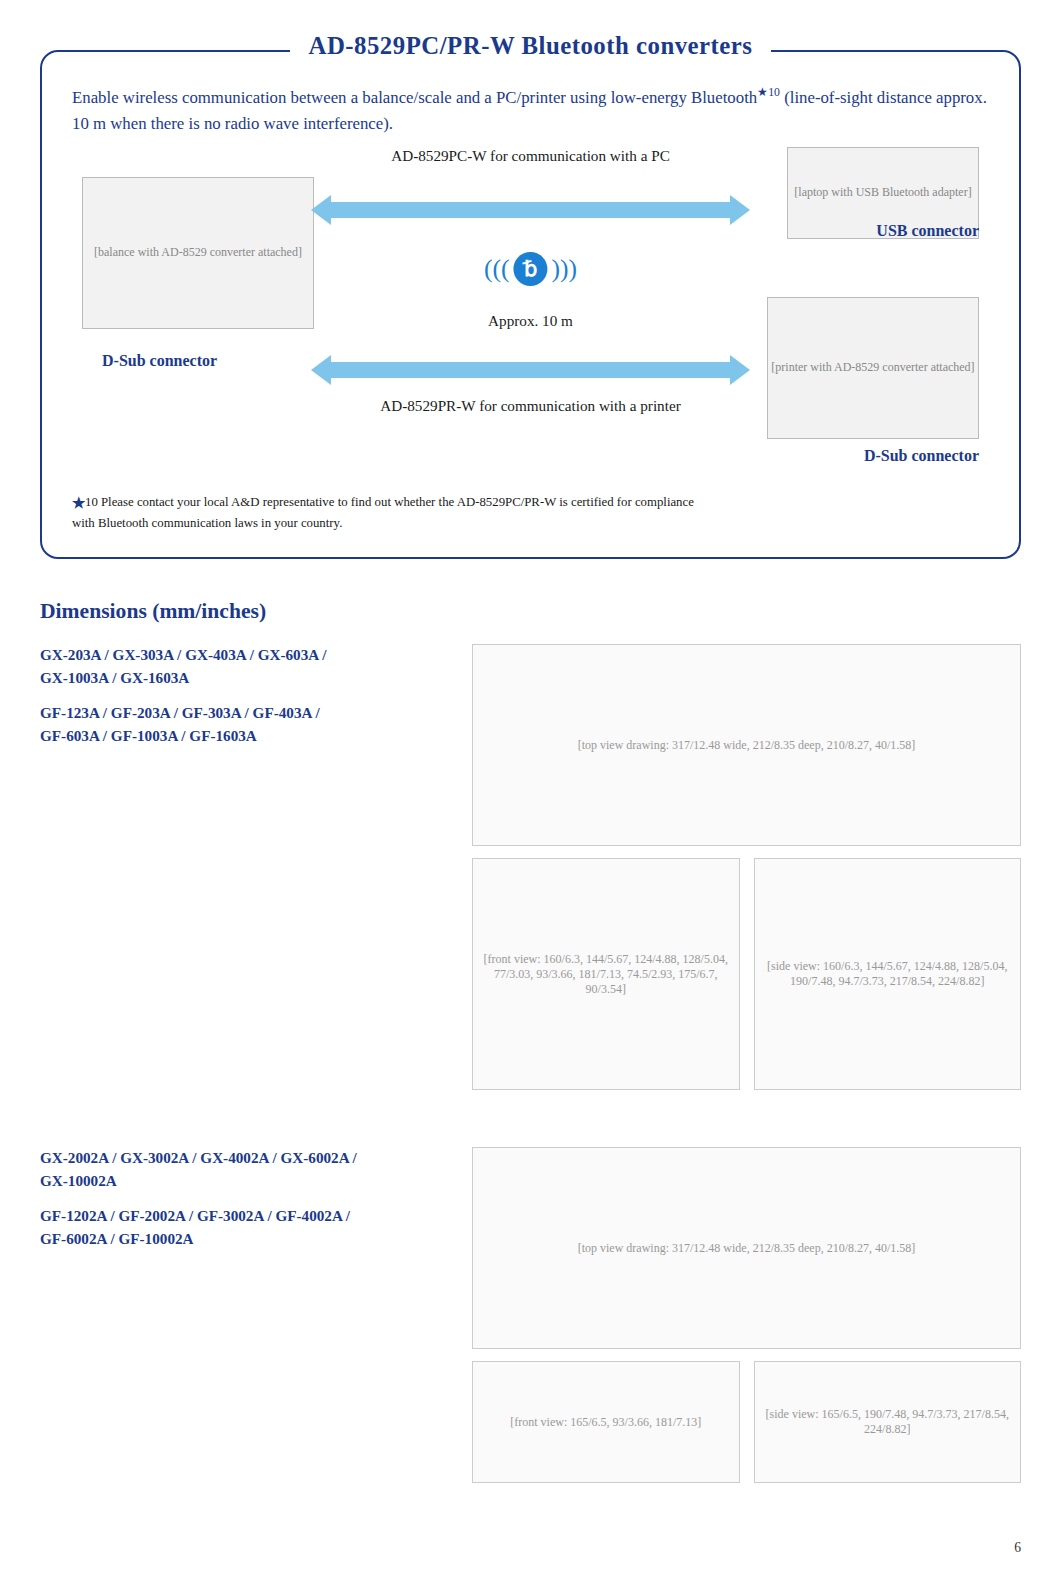AD-8529PC/PR-W Bluetooth converters
Enable wireless communication between a balance/scale and a PC/printer using low-energy Bluetooth★10 (line-of-sight distance approx. 10 m when there is no radio wave interference).
[balance with AD-8529 converter attached]
[laptop with USB Bluetooth adapter]
[printer with AD-8529 converter attached]
AD-8529PC-W for communication with a PC
((( ␢ )))
Approx. 10 m
AD-8529PR-W for communication with a printer
USB connector
D-Sub connector
D-Sub connector
★10 Please contact your local A&D representative to find out whether the AD-8529PC/PR-W is certified for compliance with Bluetooth communication laws in your country.
Dimensions (mm/inches)
GX-203A / GX-303A / GX-403A / GX-603A /
GX-1003A / GX-1603A
GF-123A / GF-203A / GF-303A / GF-403A /
GF-603A / GF-1003A / GF-1603A
[top view drawing: 317/12.48 wide, 212/8.35 deep, 210/8.27, 40/1.58]
[front view: 160/6.3, 144/5.67, 124/4.88, 128/5.04, 77/3.03, 93/3.66, 181/7.13, 74.5/2.93, 175/6.7, 90/3.54]
[side view: 160/6.3, 144/5.67, 124/4.88, 128/5.04, 190/7.48, 94.7/3.73, 217/8.54, 224/8.82]
GX-2002A / GX-3002A / GX-4002A / GX-6002A /
GX-10002A
GF-1202A / GF-2002A / GF-3002A / GF-4002A /
GF-6002A / GF-10002A
[top view drawing: 317/12.48 wide, 212/8.35 deep, 210/8.27, 40/1.58]
[front view: 165/6.5, 93/3.66, 181/7.13]
[side view: 165/6.5, 190/7.48, 94.7/3.73, 217/8.54, 224/8.82]
6